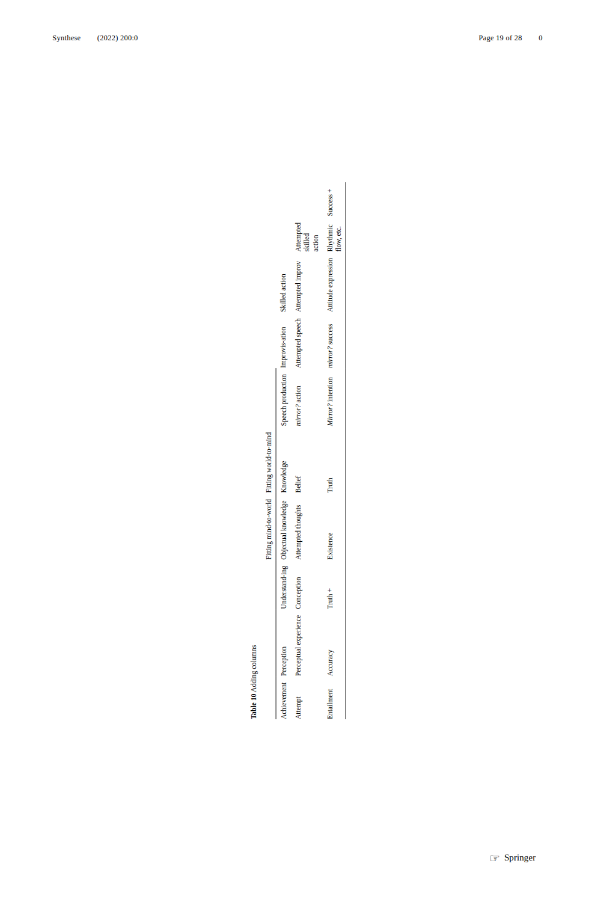Synthese (2022) 200:0
Page 19 of 28 0
Table 10 Adding columns
| | | | Fitting mind-to-world | Fitting world-to-mind | |
| --- | --- | --- | --- | --- | --- |
| Achievement | Perception | Understand-ing | Objectual knowledge | Knowledge | Speech production | Improvis-ation | Skilled action |
| Attempt | Perceptual experience | Conception | Attempted thoughts | Belief | mirror? action | Attempted speech | Attempted improv | Attempted skilled action |
| Entailment | Accuracy | Truth + | Existence | Truth | Mirror? intention | mirror? success | Attitude expression | Rhythmic flow, etc. | Success + |
☞ Springer